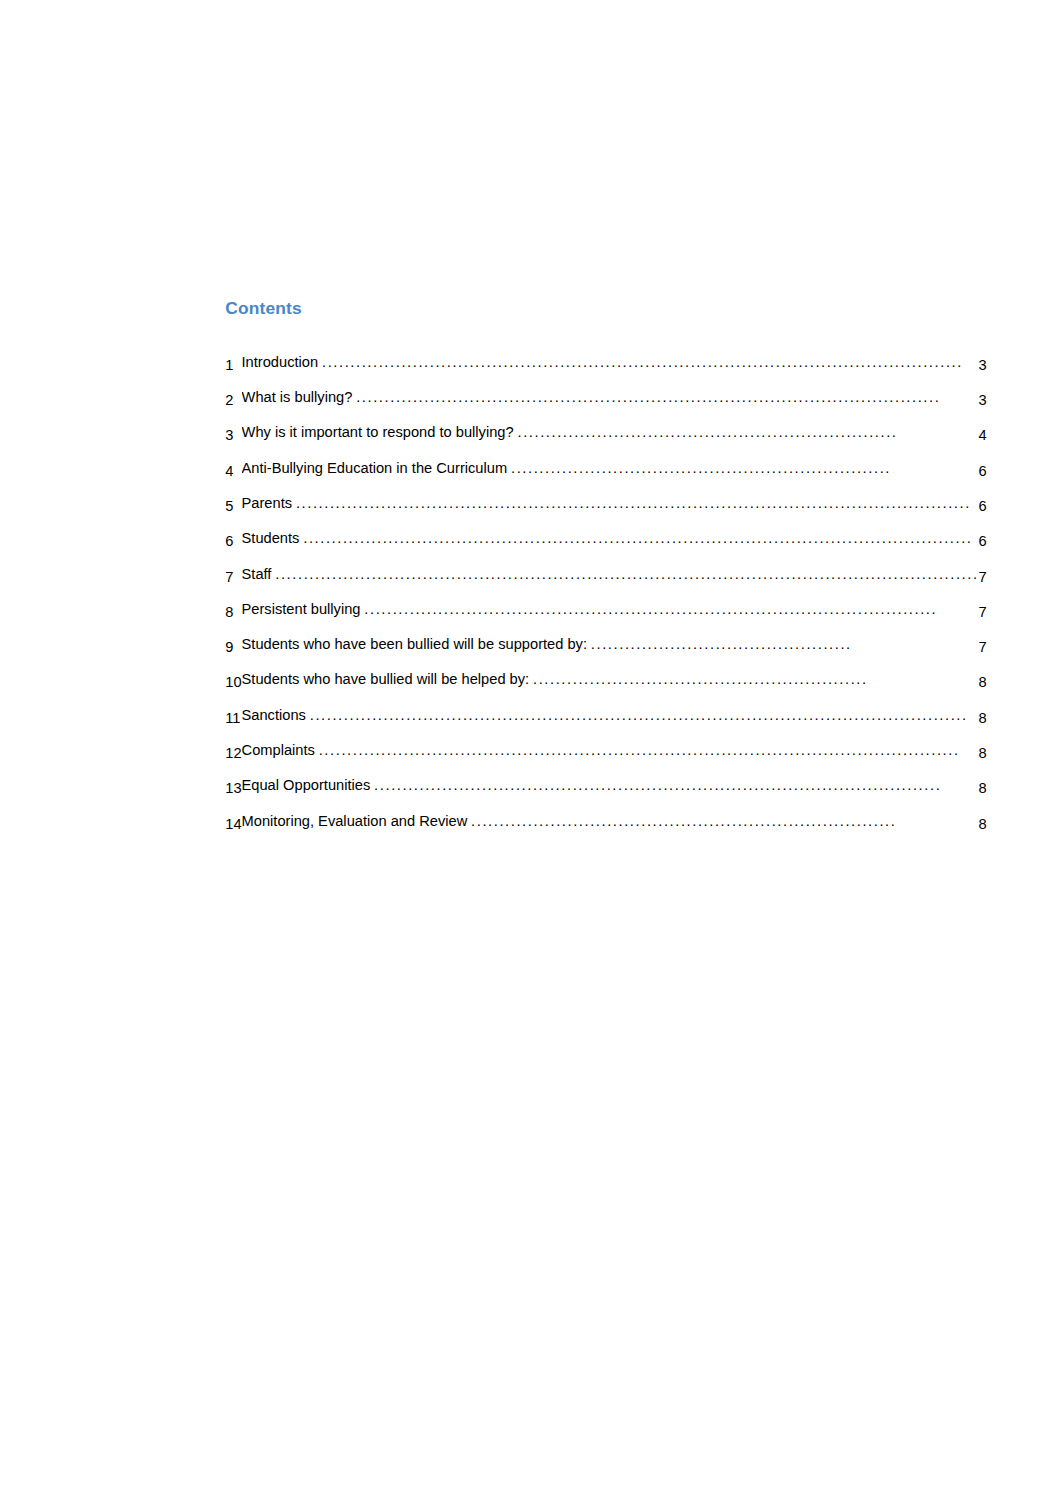Contents
| 1 | Introduction ................................................................................................................. | 3 |
| 2 | What is bullying? ....................................................................................................... | 3 |
| 3 | Why is it important to respond to bullying? ................................................................... | 4 |
| 4 | Anti-Bullying Education in the Curriculum ................................................................... | 6 |
| 5 | Parents ....................................................................................................................... | 6 |
| 6 | Students ...................................................................................................................... | 6 |
| 7 | Staff ............................................................................................................................ | 7 |
| 8 | Persistent bullying ..................................................................................................... | 7 |
| 9 | Students who have been bullied will be supported by: .............................................. | 7 |
| 10 | Students who have bullied will be helped by: ........................................................... | 8 |
| 11 | Sanctions .................................................................................................................... | 8 |
| 12 | Complaints ................................................................................................................. | 8 |
| 13 | Equal Opportunities .................................................................................................... | 8 |
| 14 | Monitoring, Evaluation and Review ........................................................................... | 8 |